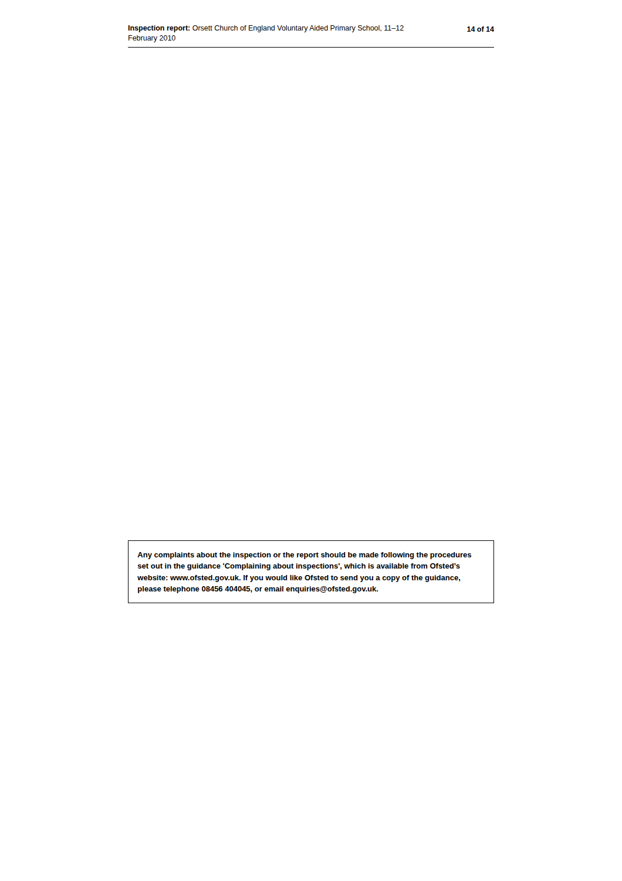Inspection report: Orsett Church of England Voluntary Aided Primary School, 11–12 February 2010
14 of 14
Any complaints about the inspection or the report should be made following the procedures set out in the guidance 'Complaining about inspections', which is available from Ofsted’s website: www.ofsted.gov.uk. If you would like Ofsted to send you a copy of the guidance, please telephone 08456 404045, or email enquiries@ofsted.gov.uk.